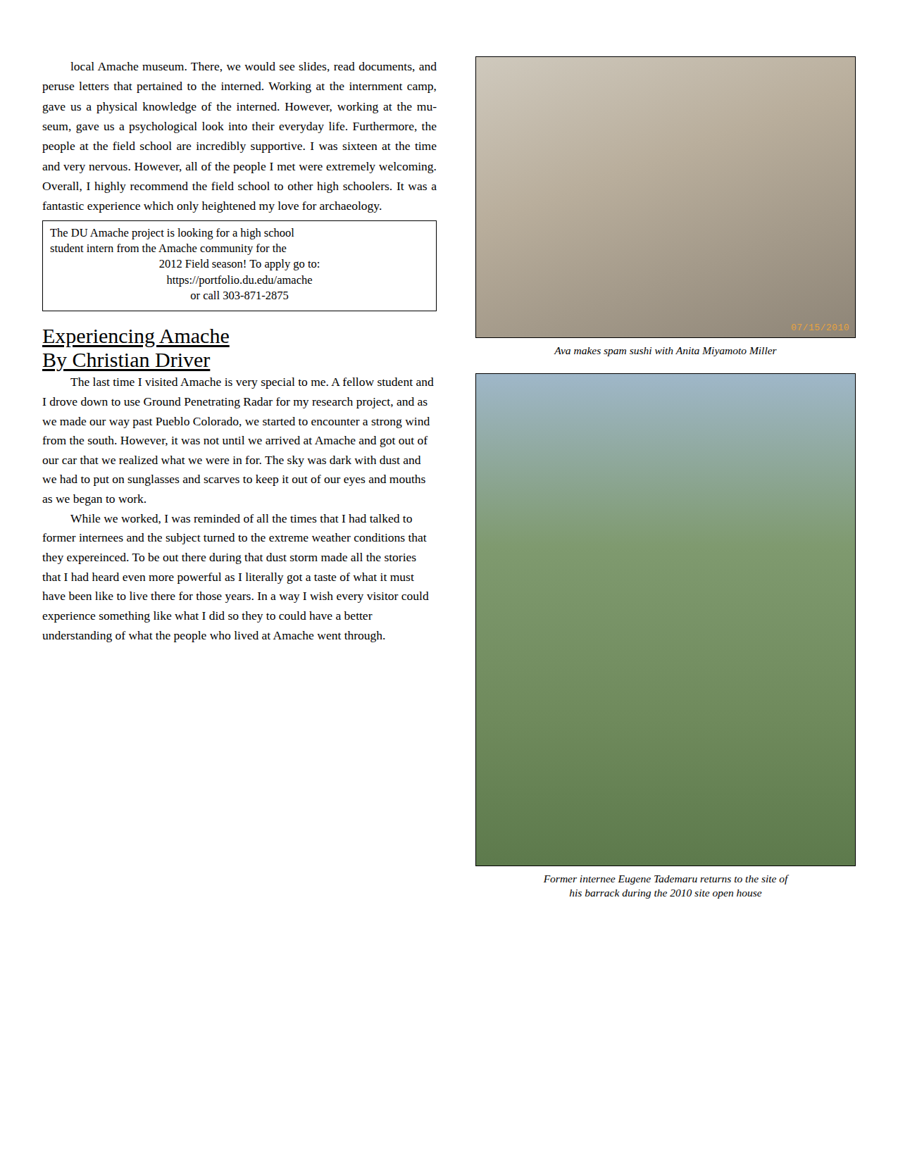local Amache museum. There, we would see slides, read documents, and peruse letters that pertained to the interned. Working at the internment camp, gave us a physical knowledge of the interned. However, working at the museum, gave us a psychological look into their everyday life. Furthermore, the people at the field school are incredibly supportive. I was sixteen at the time and very nervous. However, all of the people I met were extremely welcoming. Overall, I highly recommend the field school to other high schoolers. It was a fantastic experience which only heightened my love for archaeology.
The DU Amache project is looking for a high school
student intern from the Amache community for the
2012 Field season! To apply go to:
https://portfolio.du.edu/amache
or call 303-871-2875
Experiencing Amache
By Christian Driver
The last time I visited Amache is very special to me. A fellow student and I drove down to use Ground Penetrating Radar for my research project, and as we made our way past Pueblo Colorado, we started to encounter a strong wind from the south. However, it was not until we arrived at Amache and got out of our car that we realized what we were in for. The sky was dark with dust and we had to put on sunglasses and scarves to keep it out of our eyes and mouths as we began to work.
While we worked, I was reminded of all the times that I had talked to former internees and the subject turned to the extreme weather conditions that they expereinced. To be out there during that dust storm made all the stories that I had heard even more powerful as I literally got a taste of what it must have been like to live there for those years. In a way I wish every visitor could experience something like what I did so they to could have a better understanding of what the people who lived at Amache went through.
07/15/2010
Ava makes spam sushi with Anita Miyamoto Miller
Former internee Eugene Tademaru returns to the site of
his barrack during the 2010 site open house